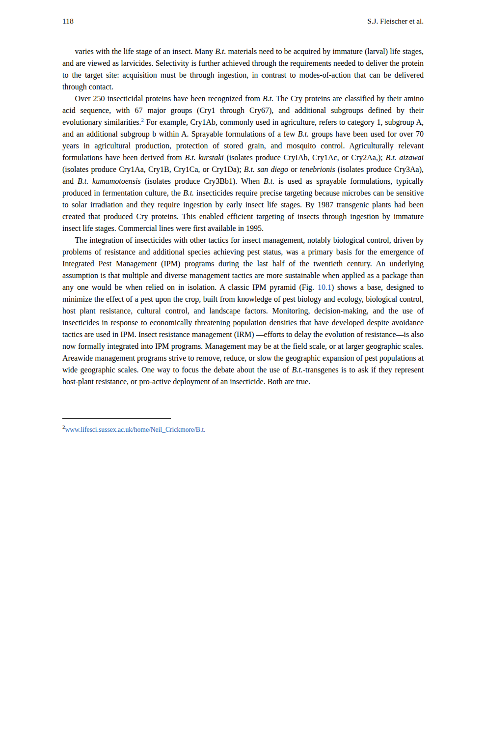118 S.J. Fleischer et al.
varies with the life stage of an insect. Many B.t. materials need to be acquired by immature (larval) life stages, and are viewed as larvicides. Selectivity is further achieved through the requirements needed to deliver the protein to the target site: acquisition must be through ingestion, in contrast to modes-of-action that can be delivered through contact.
Over 250 insecticidal proteins have been recognized from B.t. The Cry proteins are classified by their amino acid sequence, with 67 major groups (Cry1 through Cry67), and additional subgroups defined by their evolutionary similarities.2 For example, Cry1Ab, commonly used in agriculture, refers to category 1, subgroup A, and an additional subgroup b within A. Sprayable formulations of a few B.t. groups have been used for over 70 years in agricultural production, protection of stored grain, and mosquito control. Agriculturally relevant formulations have been derived from B.t. kurstaki (isolates produce CryIAb, Cry1Ac, or Cry2Aa,); B.t. aizawai (isolates produce Cry1Aa, Cry1B, Cry1Ca, or Cry1Da); B.t. san diego or tenebrionis (isolates produce Cry3Aa), and B.t. kumamotoensis (isolates produce Cry3Bb1). When B.t. is used as sprayable formulations, typically produced in fermentation culture, the B.t. insecticides require precise targeting because microbes can be sensitive to solar irradiation and they require ingestion by early insect life stages. By 1987 transgenic plants had been created that produced Cry proteins. This enabled efficient targeting of insects through ingestion by immature insect life stages. Commercial lines were first available in 1995.
The integration of insecticides with other tactics for insect management, notably biological control, driven by problems of resistance and additional species achieving pest status, was a primary basis for the emergence of Integrated Pest Management (IPM) programs during the last half of the twentieth century. An underlying assumption is that multiple and diverse management tactics are more sustainable when applied as a package than any one would be when relied on in isolation. A classic IPM pyramid (Fig. 10.1) shows a base, designed to minimize the effect of a pest upon the crop, built from knowledge of pest biology and ecology, biological control, host plant resistance, cultural control, and landscape factors. Monitoring, decision-making, and the use of insecticides in response to economically threatening population densities that have developed despite avoidance tactics are used in IPM. Insect resistance management (IRM) —efforts to delay the evolution of resistance—is also now formally integrated into IPM programs. Management may be at the field scale, or at larger geographic scales. Areawide management programs strive to remove, reduce, or slow the geographic expansion of pest populations at wide geographic scales. One way to focus the debate about the use of B.t.-transgenes is to ask if they represent host-plant resistance, or pro-active deployment of an insecticide. Both are true.
2 www.lifesci.sussex.ac.uk/home/Neil_Crickmore/B.t.